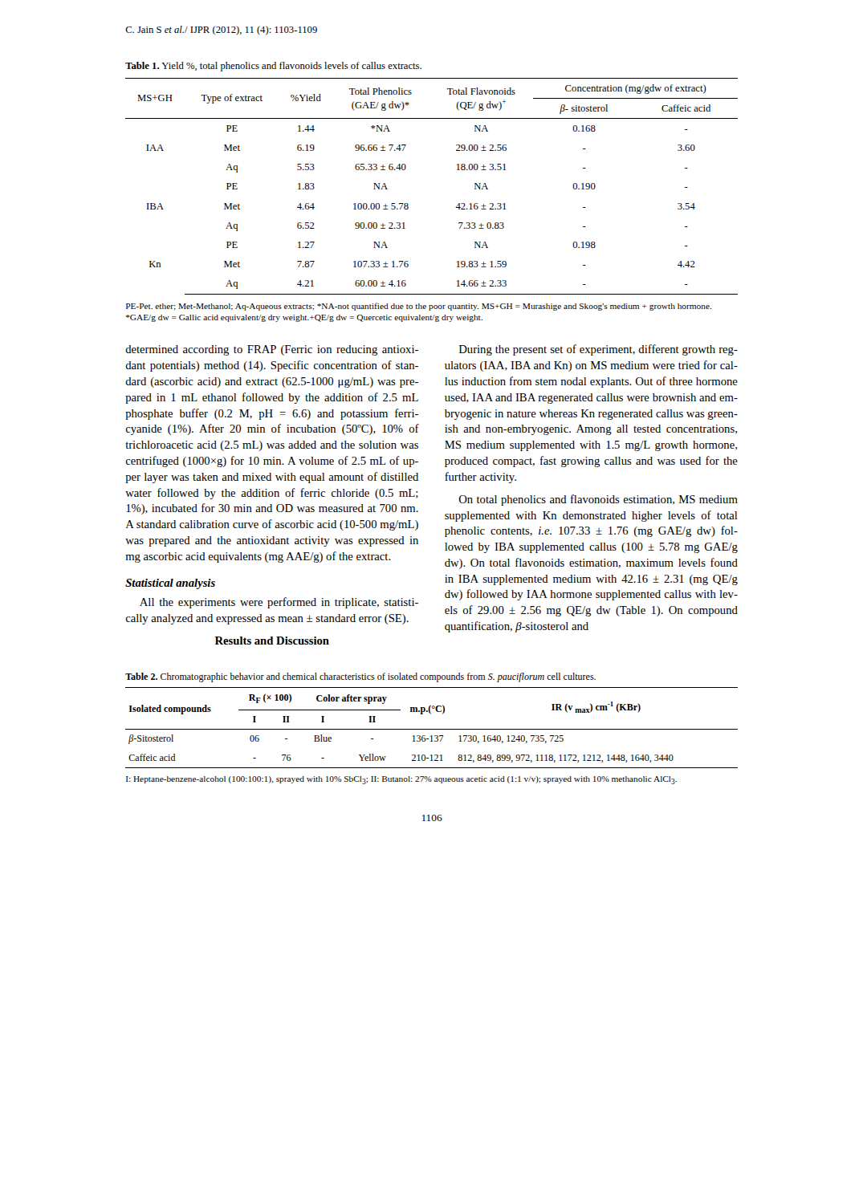C. Jain S et al./ IJPR (2012), 11 (4): 1103-1109
Table 1. Yield %, total phenolics and flavonoids levels of callus extracts.
| MS+GH | Type of extract | %Yield | Total Phenolics (GAE/ g dw)* | Total Flavonoids (QE/ g dw) + | Concentration (mg/gdw of extract) |
| --- | --- | --- | --- | --- | --- |
| β - sitosterol | Caffeic acid |
| IAA | PE | 1.44 | *NA | NA | 0.168 | - |
| Met | 6.19 | 96.66 ± 7.47 | 29.00 ± 2.56 | - | 3.60 |
| Aq | 5.53 | 65.33 ± 6.40 | 18.00 ± 3.51 | - | - |
| IBA | PE | 1.83 | NA | NA | 0.190 | - |
| Met | 4.64 | 100.00 ± 5.78 | 42.16 ± 2.31 | - | 3.54 |
| Aq | 6.52 | 90.00 ± 2.31 | 7.33 ± 0.83 | - | - |
| Kn | PE | 1.27 | NA | NA | 0.198 | - |
| Met | 7.87 | 107.33 ± 1.76 | 19.83 ± 1.59 | - | 4.42 |
| Aq | 4.21 | 60.00 ± 4.16 | 14.66 ± 2.33 | - | - |
PE-Pet. ether; Met-Methanol; Aq-Aqueous extracts; *NA-not quantified due to the poor quantity. MS+GH = Murashige and Skoog's medium + growth hormone. *GAE/g dw = Gallic acid equivalent/g dry weight.+QE/g dw = Quercetic equivalent/g dry weight.
determined according to FRAP (Ferric ion reducing antioxidant potentials) method (14). Specific concentration of standard (ascorbic acid) and extract (62.5-1000 μg/mL) was prepared in 1 mL ethanol followed by the addition of 2.5 mL phosphate buffer (0.2 M, pH = 6.6) and potassium ferricyanide (1%). After 20 min of incubation (50ºC), 10% of trichloroacetic acid (2.5 mL) was added and the solution was centrifuged (1000×g) for 10 min. A volume of 2.5 mL of upper layer was taken and mixed with equal amount of distilled water followed by the addition of ferric chloride (0.5 mL; 1%), incubated for 30 min and OD was measured at 700 nm. A standard calibration curve of ascorbic acid (10-500 mg/mL) was prepared and the antioxidant activity was expressed in mg ascorbic acid equivalents (mg AAE/g) of the extract.
Statistical analysis
All the experiments were performed in triplicate, statistically analyzed and expressed as mean ± standard error (SE).
Results and Discussion
During the present set of experiment, different growth regulators (IAA, IBA and Kn) on MS medium were tried for callus induction from stem nodal explants. Out of three hormone used, IAA and IBA regenerated callus were brownish and embryogenic in nature whereas Kn regenerated callus was greenish and non-embryogenic. Among all tested concentrations, MS medium supplemented with 1.5 mg/L growth hormone, produced compact, fast growing callus and was used for the further activity.
On total phenolics and flavonoids estimation, MS medium supplemented with Kn demonstrated higher levels of total phenolic contents, i.e. 107.33 ± 1.76 (mg GAE/g dw) followed by IBA supplemented callus (100 ± 5.78 mg GAE/g dw). On total flavonoids estimation, maximum levels found in IBA supplemented medium with 42.16 ± 2.31 (mg QE/g dw) followed by IAA hormone supplemented callus with levels of 29.00 ± 2.56 mg QE/g dw (Table 1). On compound quantification, β-sitosterol and
Table 2. Chromatographic behavior and chemical characteristics of isolated compounds from S. pauciflorum cell cultures.
| Isolated compounds | R F (× 100) | Color after spray | m.p.(°C) | IR (v max ) cm -1 (KBr) |
| --- | --- | --- | --- | --- |
| I | II | I | II |
| β -Sitosterol | 06 | - | Blue | - | 136-137 | 1730, 1640, 1240, 735, 725 |
| Caffeic acid | - | 76 | - | Yellow | 210-121 | 812, 849, 899, 972, 1118, 1172, 1212, 1448, 1640, 3440 |
I: Heptane-benzene-alcohol (100:100:1), sprayed with 10% SbCl3; II: Butanol: 27% aqueous acetic acid (1:1 v/v); sprayed with 10% methanolic AlCl3.
1106